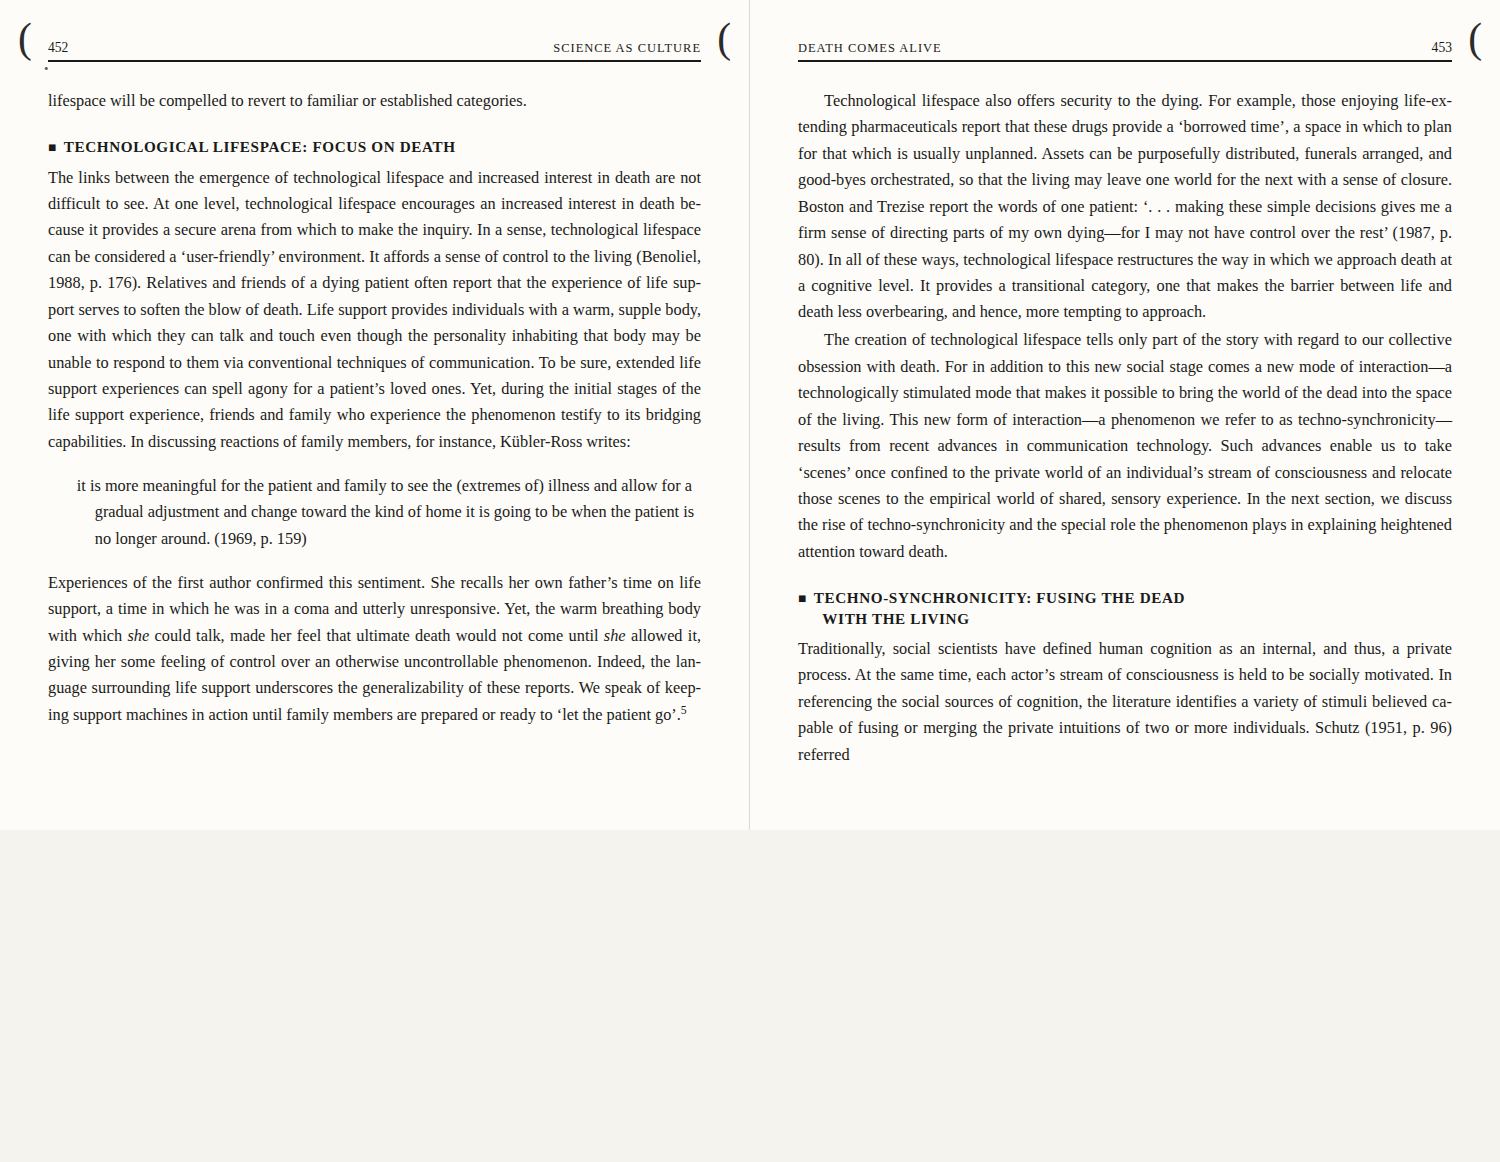( (
452 Science as Culture
•
lifespace will be compelled to revert to familiar or established categories.
Technological Lifespace: Focus on Death
The links between the emergence of technological lifespace and increased interest in death are not difficult to see. At one level, technological lifespace encourages an increased interest in death because it provides a secure arena from which to make the inquiry. In a sense, technological lifespace can be considered a ‘user-friendly’ environment. It affords a sense of control to the living (Benoliel, 1988, p. 176). Relatives and friends of a dying patient often report that the experience of life support serves to soften the blow of death. Life support provides individuals with a warm, supple body, one with which they can talk and touch even though the personality inhabiting that body may be unable to respond to them via conventional techniques of communication. To be sure, extended life support experiences can spell agony for a patient’s loved ones. Yet, during the initial stages of the life support experience, friends and family who experience the phenomenon testify to its bridging capabilities. In discussing reactions of family members, for instance, Kübler-Ross writes:
it is more meaningful for the patient and family to see the (extremes of) illness and allow for a gradual adjustment and change toward the kind of home it is going to be when the patient is no longer around. (1969, p. 159)
Experiences of the first author confirmed this sentiment. She recalls her own father’s time on life support, a time in which he was in a coma and utterly unresponsive. Yet, the warm breathing body with which she could talk, made her feel that ultimate death would not come until she allowed it, giving her some feeling of control over an otherwise uncontrollable phenomenon. Indeed, the language surrounding life support underscores the generalizability of these reports. We speak of keeping support machines in action until family members are prepared or ready to ‘let the patient go’.5
(
Death Comes Alive 453
Technological lifespace also offers security to the dying. For example, those enjoying life-extending pharmaceuticals report that these drugs provide a ‘borrowed time’, a space in which to plan for that which is usually unplanned. Assets can be purposefully distributed, funerals arranged, and good-byes orchestrated, so that the living may leave one world for the next with a sense of closure. Boston and Trezise report the words of one patient: ‘. . . making these simple decisions gives me a firm sense of directing parts of my own dying—for I may not have control over the rest’ (1987, p. 80). In all of these ways, technological lifespace restructures the way in which we approach death at a cognitive level. It provides a transitional category, one that makes the barrier between life and death less overbearing, and hence, more tempting to approach.
The creation of technological lifespace tells only part of the story with regard to our collective obsession with death. For in addition to this new social stage comes a new mode of interaction—a technologically stimulated mode that makes it possible to bring the world of the dead into the space of the living. This new form of interaction—a phenomenon we refer to as techno-synchronicity—results from recent advances in communication technology. Such advances enable us to take ‘scenes’ once confined to the private world of an individual’s stream of consciousness and relocate those scenes to the empirical world of shared, sensory experience. In the next section, we discuss the rise of techno-synchronicity and the special role the phenomenon plays in explaining heightened attention toward death.
Techno-Synchronicity: Fusing the Deadwith the Living
Traditionally, social scientists have defined human cognition as an internal, and thus, a private process. At the same time, each actor’s stream of consciousness is held to be socially motivated. In referencing the social sources of cognition, the literature identifies a variety of stimuli believed capable of fusing or merging the private intuitions of two or more individuals. Schutz (1951, p. 96) referred